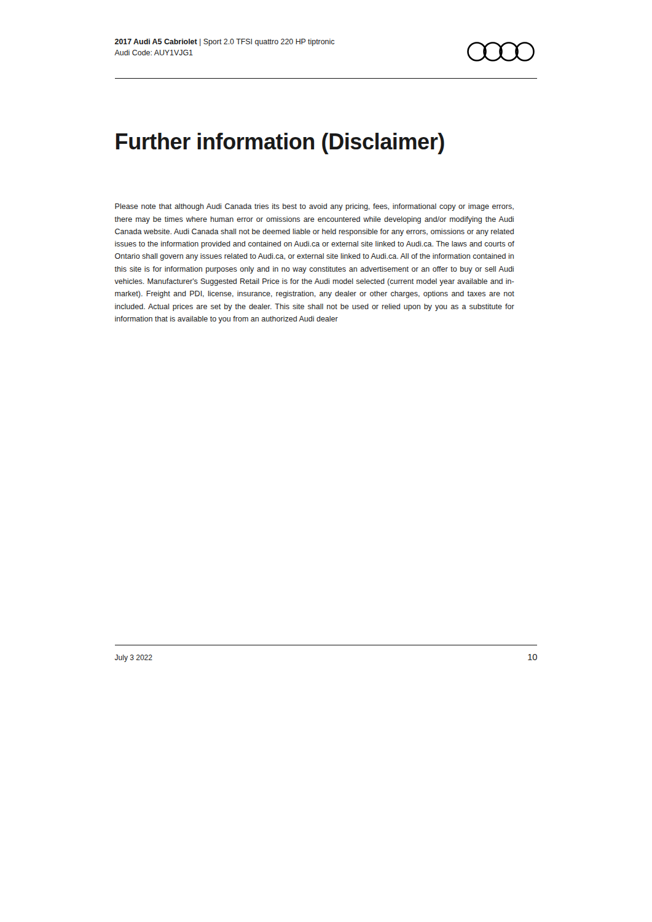2017 Audi A5 Cabriolet | Sport 2.0 TFSI quattro 220 HP tiptronic
Audi Code: AUY1VJG1
Further information (Disclaimer)
Please note that although Audi Canada tries its best to avoid any pricing, fees, informational copy or image errors, there may be times where human error or omissions are encountered while developing and/or modifying the Audi Canada website. Audi Canada shall not be deemed liable or held responsible for any errors, omissions or any related issues to the information provided and contained on Audi.ca or external site linked to Audi.ca. The laws and courts of Ontario shall govern any issues related to Audi.ca, or external site linked to Audi.ca. All of the information contained in this site is for information purposes only and in no way constitutes an advertisement or an offer to buy or sell Audi vehicles. Manufacturer's Suggested Retail Price is for the Audi model selected (current model year available and in-market). Freight and PDI, license, insurance, registration, any dealer or other charges, options and taxes are not included. Actual prices are set by the dealer. This site shall not be used or relied upon by you as a substitute for information that is available to you from an authorized Audi dealer
July 3 2022 10